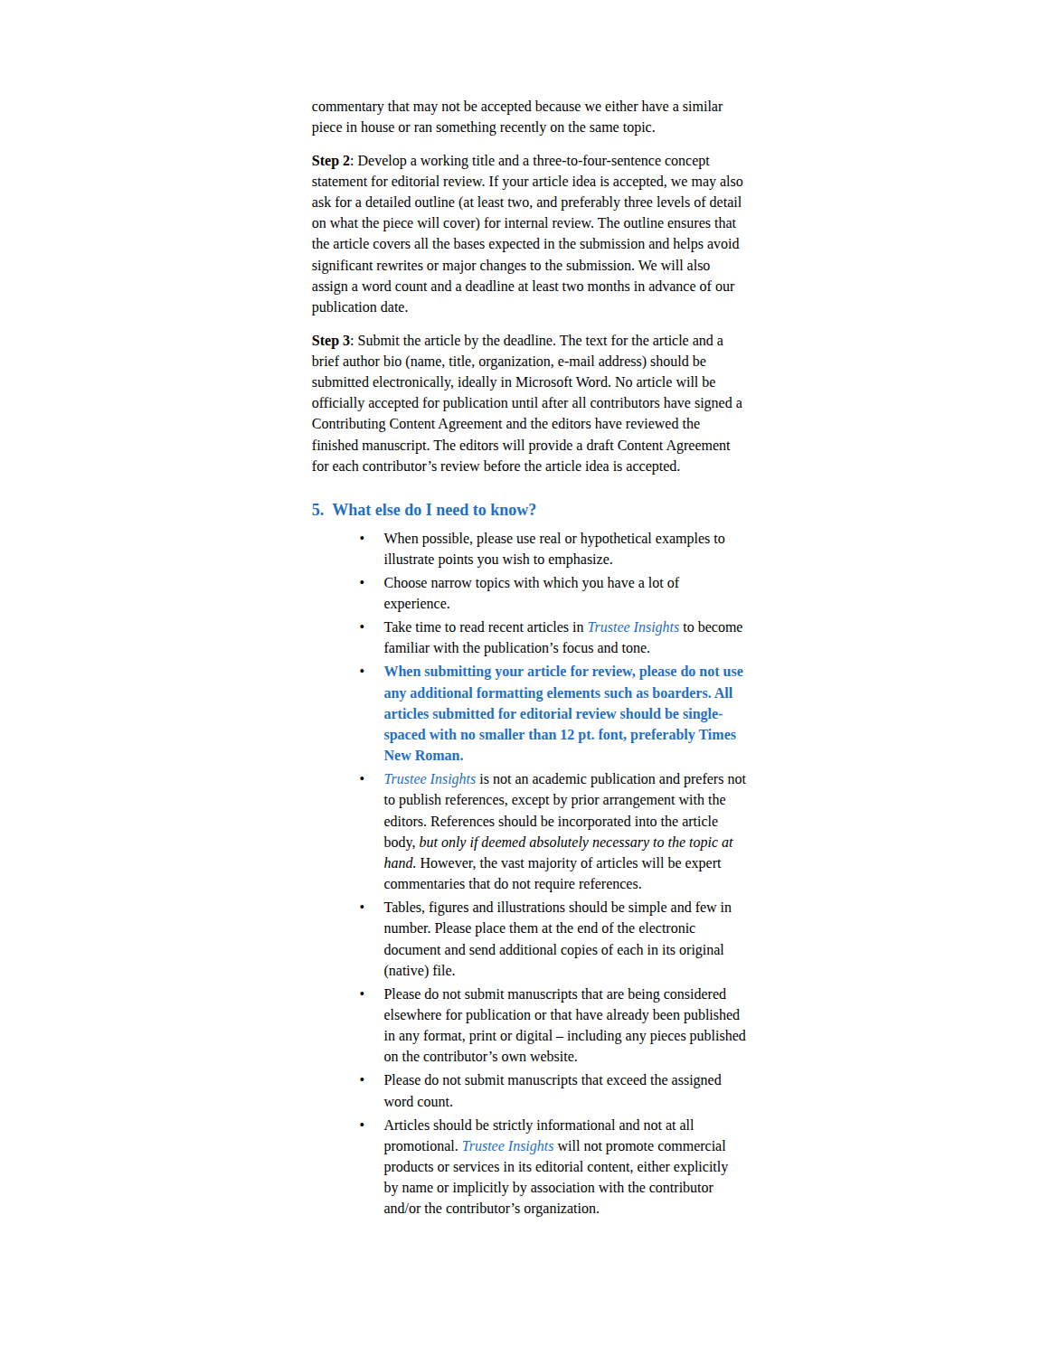commentary that may not be accepted because we either have a similar piece in house or ran something recently on the same topic.
Step 2: Develop a working title and a three-to-four-sentence concept statement for editorial review. If your article idea is accepted, we may also ask for a detailed outline (at least two, and preferably three levels of detail on what the piece will cover) for internal review. The outline ensures that the article covers all the bases expected in the submission and helps avoid significant rewrites or major changes to the submission. We will also assign a word count and a deadline at least two months in advance of our publication date.
Step 3: Submit the article by the deadline. The text for the article and a brief author bio (name, title, organization, e-mail address) should be submitted electronically, ideally in Microsoft Word. No article will be officially accepted for publication until after all contributors have signed a Contributing Content Agreement and the editors have reviewed the finished manuscript. The editors will provide a draft Content Agreement for each contributor’s review before the article idea is accepted.
5. What else do I need to know?
When possible, please use real or hypothetical examples to illustrate points you wish to emphasize.
Choose narrow topics with which you have a lot of experience.
Take time to read recent articles in Trustee Insights to become familiar with the publication’s focus and tone.
When submitting your article for review, please do not use any additional formatting elements such as boarders. All articles submitted for editorial review should be single-spaced with no smaller than 12 pt. font, preferably Times New Roman.
Trustee Insights is not an academic publication and prefers not to publish references, except by prior arrangement with the editors. References should be incorporated into the article body, but only if deemed absolutely necessary to the topic at hand. However, the vast majority of articles will be expert commentaries that do not require references.
Tables, figures and illustrations should be simple and few in number. Please place them at the end of the electronic document and send additional copies of each in its original (native) file.
Please do not submit manuscripts that are being considered elsewhere for publication or that have already been published in any format, print or digital – including any pieces published on the contributor’s own website.
Please do not submit manuscripts that exceed the assigned word count.
Articles should be strictly informational and not at all promotional. Trustee Insights will not promote commercial products or services in its editorial content, either explicitly by name or implicitly by association with the contributor and/or the contributor’s organization.